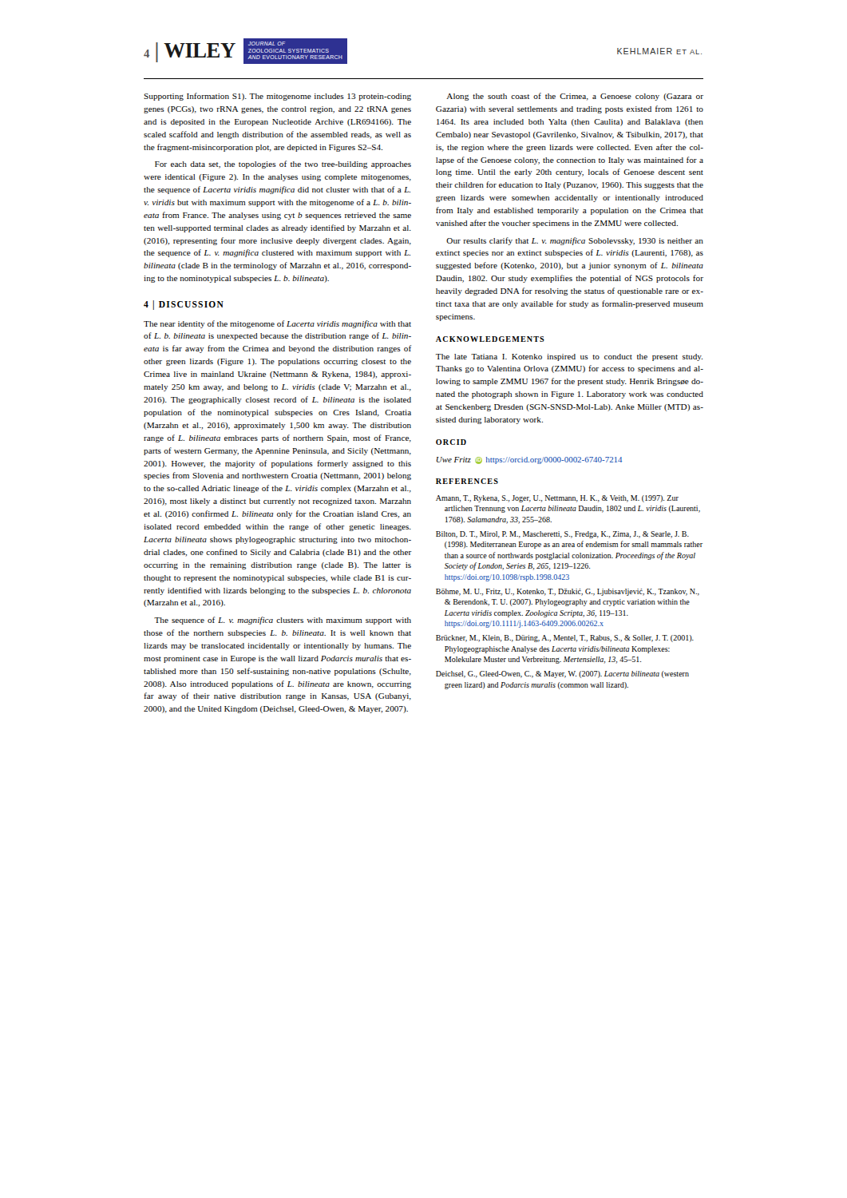4 | WILEY Journal of
Zoological Systematics
and Evolutionary Research
KEHLMAIER ET AL.
Supporting Information S1). The mitogenome includes 13 protein-coding genes (PCGs), two rRNA genes, the control region, and 22 tRNA genes and is deposited in the European Nucleotide Archive (LR694166). The scaled scaffold and length distribution of the assembled reads, as well as the fragment-misincorporation plot, are depicted in Figures S2–S4.
For each data set, the topologies of the two tree-building approaches were identical (Figure 2). In the analyses using complete mitogenomes, the sequence of Lacerta viridis magnifica did not cluster with that of a L. v. viridis but with maximum support with the mitogenome of a L. b. bilineata from France. The analyses using cyt b sequences retrieved the same ten well-supported terminal clades as already identified by Marzahn et al. (2016), representing four more inclusive deeply divergent clades. Again, the sequence of L. v. magnifica clustered with maximum support with L. bilineata (clade B in the terminology of Marzahn et al., 2016, corresponding to the nominotypical subspecies L. b. bilineata).
4 | DISCUSSION
The near identity of the mitogenome of Lacerta viridis magnifica with that of L. b. bilineata is unexpected because the distribution range of L. bilineata is far away from the Crimea and beyond the distribution ranges of other green lizards (Figure 1). The populations occurring closest to the Crimea live in mainland Ukraine (Nettmann & Rykena, 1984), approximately 250 km away, and belong to L. viridis (clade V; Marzahn et al., 2016). The geographically closest record of L. bilineata is the isolated population of the nominotypical subspecies on Cres Island, Croatia (Marzahn et al., 2016), approximately 1,500 km away. The distribution range of L. bilineata embraces parts of northern Spain, most of France, parts of western Germany, the Apennine Peninsula, and Sicily (Nettmann, 2001). However, the majority of populations formerly assigned to this species from Slovenia and northwestern Croatia (Nettmann, 2001) belong to the so-called Adriatic lineage of the L. viridis complex (Marzahn et al., 2016), most likely a distinct but currently not recognized taxon. Marzahn et al. (2016) confirmed L. bilineata only for the Croatian island Cres, an isolated record embedded within the range of other genetic lineages. Lacerta bilineata shows phylogeographic structuring into two mitochondrial clades, one confined to Sicily and Calabria (clade B1) and the other occurring in the remaining distribution range (clade B). The latter is thought to represent the nominotypical subspecies, while clade B1 is currently identified with lizards belonging to the subspecies L. b. chloronota (Marzahn et al., 2016).
The sequence of L. v. magnifica clusters with maximum support with those of the northern subspecies L. b. bilineata. It is well known that lizards may be translocated incidentally or intentionally by humans. The most prominent case in Europe is the wall lizard Podarcis muralis that established more than 150 self-sustaining non-native populations (Schulte, 2008). Also introduced populations of L. bilineata are known, occurring far away of their native distribution range in Kansas, USA (Gubanyi, 2000), and the United Kingdom (Deichsel, Gleed-Owen, & Mayer, 2007).
Along the south coast of the Crimea, a Genoese colony (Gazara or Gazaria) with several settlements and trading posts existed from 1261 to 1464. Its area included both Yalta (then Caulita) and Balaklava (then Cembalo) near Sevastopol (Gavrilenko, Sivalnov, & Tsibulkin, 2017), that is, the region where the green lizards were collected. Even after the collapse of the Genoese colony, the connection to Italy was maintained for a long time. Until the early 20th century, locals of Genoese descent sent their children for education to Italy (Puzanov, 1960). This suggests that the green lizards were somewhen accidentally or intentionally introduced from Italy and established temporarily a population on the Crimea that vanished after the voucher specimens in the ZMMU were collected.
Our results clarify that L. v. magnifica Sobolevssky, 1930 is neither an extinct species nor an extinct subspecies of L. viridis (Laurenti, 1768), as suggested before (Kotenko, 2010), but a junior synonym of L. bilineata Daudin, 1802. Our study exemplifies the potential of NGS protocols for heavily degraded DNA for resolving the status of questionable rare or extinct taxa that are only available for study as formalin-preserved museum specimens.
ACKNOWLEDGEMENTS
The late Tatiana I. Kotenko inspired us to conduct the present study. Thanks go to Valentina Orlova (ZMMU) for access to specimens and allowing to sample ZMMU 1967 for the present study. Henrik Bringsøe donated the photograph shown in Figure 1. Laboratory work was conducted at Senckenberg Dresden (SGN-SNSD-Mol-Lab). Anke Müller (MTD) assisted during laboratory work.
ORCID
Uwe Fritz https://orcid.org/0000-0002-6740-7214
REFERENCES
Amann, T., Rykena, S., Joger, U., Nettmann, H. K., & Veith, M. (1997). Zur artlichen Trennung von Lacerta bilineata Daudin, 1802 und L. viridis (Laurenti, 1768). Salamandra, 33, 255–268.
Bilton, D. T., Mirol, P. M., Mascheretti, S., Fredga, K., Zima, J., & Searle, J. B. (1998). Mediterranean Europe as an area of endemism for small mammals rather than a source of northwards postglacial colonization. Proceedings of the Royal Society of London, Series B, 265, 1219–1226. https://doi.org/10.1098/rspb.1998.0423
Böhme, M. U., Fritz, U., Kotenko, T., Džukić, G., Ljubisavljević, K., Tzankov, N., & Berendonk, T. U. (2007). Phylogeography and cryptic variation within the Lacerta viridis complex. Zoologica Scripta, 36, 119–131. https://doi.org/10.1111/j.1463-6409.2006.00262.x
Brückner, M., Klein, B., Düring, A., Mentel, T., Rabus, S., & Soller, J. T. (2001). Phylogeographische Analyse des Lacerta viridis/bilineata Komplexes: Molekulare Muster und Verbreitung. Mertensiella, 13, 45–51.
Deichsel, G., Gleed-Owen, C., & Mayer, W. (2007). Lacerta bilineata (western green lizard) and Podarcis muralis (common wall lizard).